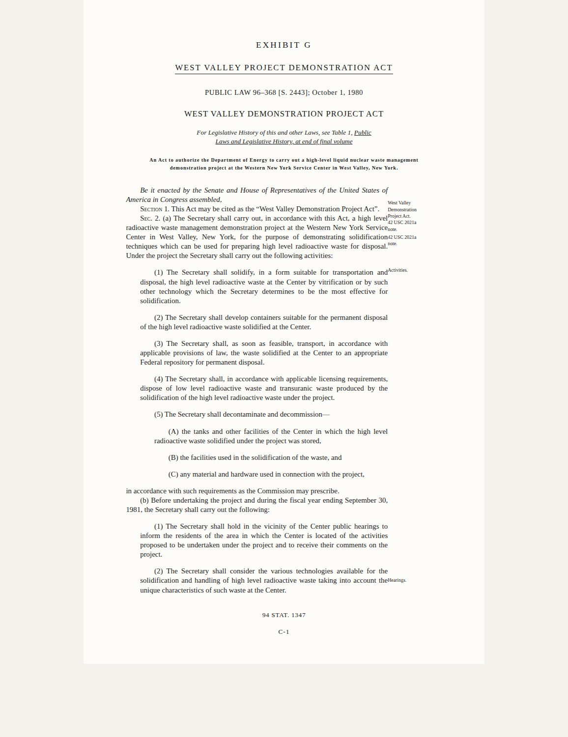EXHIBIT G
WEST VALLEY PROJECT DEMONSTRATION ACT
PUBLIC LAW 96–368 [S. 2443]; October 1, 1980
WEST VALLEY DEMONSTRATION PROJECT ACT
For Legislative History of this and other Laws, see Table 1, Public
Laws and Legislative History, at end of final volume
An Act to authorize the Department of Energy to carry out a high-level liquid nuclear waste management demonstration project at the Western New York Service Center in West Valley, New York.
West Valley
Demonstration
Project Act.
42 USC 2021a
note.
42 USC 2021a
note.
Activities.
Hearings.
Be it enacted by the Senate and House of Representatives of the United States of America in Congress assembled,
Section 1. This Act may be cited as the “West Valley Demonstration Project Act”.
Sec. 2. (a) The Secretary shall carry out, in accordance with this Act, a high level radioactive waste management demonstration project at the Western New York Service Center in West Valley, New York, for the purpose of demonstrating solidification techniques which can be used for preparing high level radioactive waste for disposal. Under the project the Secretary shall carry out the following activities:
(1) The Secretary shall solidify, in a form suitable for transportation and disposal, the high level radioactive waste at the Center by vitrification or by such other technology which the Secretary determines to be the most effective for solidification.
(2) The Secretary shall develop containers suitable for the permanent disposal of the high level radioactive waste solidified at the Center.
(3) The Secretary shall, as soon as feasible, transport, in accordance with applicable provisions of law, the waste solidified at the Center to an appropriate Federal repository for permanent disposal.
(4) The Secretary shall, in accordance with applicable licensing requirements, dispose of low level radioactive waste and transuranic waste produced by the solidification of the high level radioactive waste under the project.
(5) The Secretary shall decontaminate and decommission—
(A) the tanks and other facilities of the Center in which the high level radioactive waste solidified under the project was stored,
(B) the facilities used in the solidification of the waste, and
(C) any material and hardware used in connection with the project,
in accordance with such requirements as the Commission may prescribe.
(b) Before undertaking the project and during the fiscal year ending September 30, 1981, the Secretary shall carry out the following:
(1) The Secretary shall hold in the vicinity of the Center public hearings to inform the residents of the area in which the Center is located of the activities proposed to be undertaken under the project and to receive their comments on the project.
(2) The Secretary shall consider the various technologies available for the solidification and handling of high level radioactive waste taking into account the unique characteristics of such waste at the Center.
94 STAT. 1347
C-1